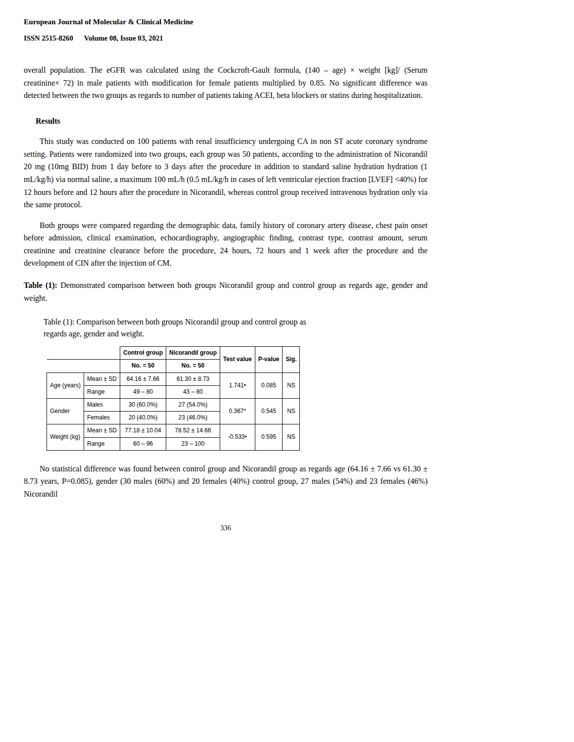European Journal of Molecular & Clinical Medicine
ISSN 2515-8260 Volume 08, Issue 03, 2021
overall population. The eGFR was calculated using the Cockcroft-Gault formula, (140 – age) × weight [kg]/ (Serum creatinine× 72) in male patients with modification for female patients multiplied by 0.85. No significant difference was detected between the two groups as regards to number of patients taking ACEI, beta blockers or statins during hospitalization.
Results
This study was conducted on 100 patients with renal insufficiency undergoing CA in non ST acute coronary syndrome setting. Patients were randomized into two groups, each group was 50 patients, according to the administration of Nicorandil 20 mg (10mg BID) from 1 day before to 3 days after the procedure in addition to standard saline hydration hydration (1 mL/kg/h) via normal saline, a maximum 100 mL/h (0.5 mL/kg/h in cases of left ventricular ejection fraction [LVEF] <40%) for 12 hours before and 12 hours after the procedure in Nicorandil, whereas control group received intravenous hydration only via the same protocol.
Both groups were compared regarding the demographic data, family history of coronary artery disease, chest pain onset before admission, clinical examination, echocardiography, angiographic finding, contrast type, contrast amount, serum creatinine and creatinine clearance before the procedure, 24 hours, 72 hours and 1 week after the procedure and the development of CIN after the injection of CM.
Table (1): Demonstrated comparison between both groups Nicorandil group and control group as regards age, gender and weight.
Table (1): Comparison between both groups Nicorandil group and control group as regards age, gender and weight.
| | Control group | Nicorandil group | Test value | P-value | Sig. |
| --- | --- | --- | --- | --- | --- |
| | No. = 50 | No. = 50 |
| Age (years) | Mean ± SD | 64.16 ± 7.66 | 61.30 ± 8.73 | 1.741• | 0.085 | NS |
| Range | 49 – 80 | 43 – 80 |
| Gender | Males | 30 (60.0%) | 27 (54.0%) | 0.367* | 0.545 | NS |
| Females | 20 (40.0%) | 23 (46.0%) |
| Weight (kg) | Mean ± SD | 77.18 ± 10.04 | 78.52 ± 14.66 | -0.533• | 0.595 | NS |
| Range | 60 – 96 | 23 – 100 |
No statistical difference was found between control group and Nicorandil group as regards age (64.16 ± 7.66 vs 61.30 ± 8.73 years, P=0.085), gender (30 males (60%) and 20 females (40%) control group, 27 males (54%) and 23 females (46%) Nicorandil
336